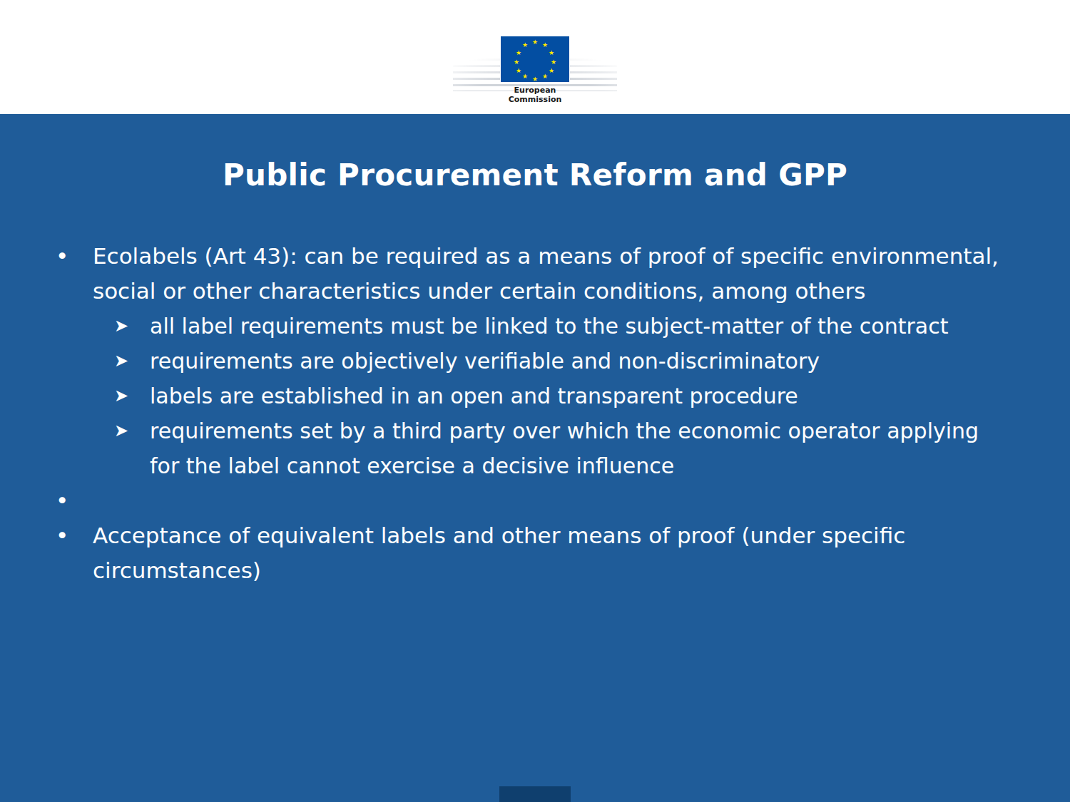★ ★ ★ ★ ★ ★ ★ ★ ★ ★ ★ ★
European
Commission
Public Procurement Reform and GPP
Ecolabels (Art 43): can be required as a means of proof of specific environmental, social or other characteristics under certain conditions, among others
all label requirements must be linked to the subject-matter of the contract
requirements are objectively verifiable and non-discriminatory
labels are established in an open and transparent procedure
requirements set by a third party over which the economic operator applying for the label cannot exercise a decisive influence
Acceptance of equivalent labels and other means of proof (under specific circumstances)